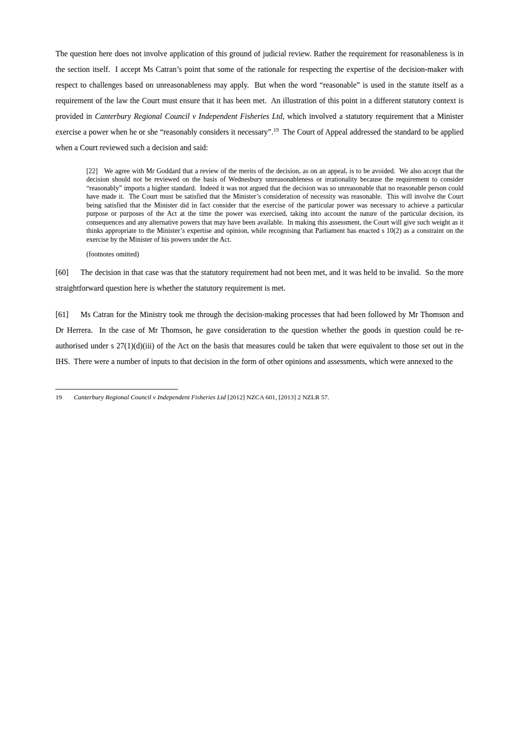The question here does not involve application of this ground of judicial review. Rather the requirement for reasonableness is in the section itself. I accept Ms Catran’s point that some of the rationale for respecting the expertise of the decision-maker with respect to challenges based on unreasonableness may apply. But when the word “reasonable” is used in the statute itself as a requirement of the law the Court must ensure that it has been met. An illustration of this point in a different statutory context is provided in Canterbury Regional Council v Independent Fisheries Ltd, which involved a statutory requirement that a Minister exercise a power when he or she “reasonably considers it necessary”.19 The Court of Appeal addressed the standard to be applied when a Court reviewed such a decision and said:
[22] We agree with Mr Goddard that a review of the merits of the decision, as on an appeal, is to be avoided. We also accept that the decision should not be reviewed on the basis of Wednesbury unreasonableness or irrationality because the requirement to consider “reasonably” imports a higher standard. Indeed it was not argued that the decision was so unreasonable that no reasonable person could have made it. The Court must be satisfied that the Minister’s consideration of necessity was reasonable. This will involve the Court being satisfied that the Minister did in fact consider that the exercise of the particular power was necessary to achieve a particular purpose or purposes of the Act at the time the power was exercised, taking into account the nature of the particular decision, its consequences and any alternative powers that may have been available. In making this assessment, the Court will give such weight as it thinks appropriate to the Minister’s expertise and opinion, while recognising that Parliament has enacted s 10(2) as a constraint on the exercise by the Minister of his powers under the Act.
(footnotes omitted)
[60] The decision in that case was that the statutory requirement had not been met, and it was held to be invalid. So the more straightforward question here is whether the statutory requirement is met.
[61] Ms Catran for the Ministry took me through the decision-making processes that had been followed by Mr Thomson and Dr Herrera. In the case of Mr Thomson, he gave consideration to the question whether the goods in question could be re-authorised under s 27(1)(d)(iii) of the Act on the basis that measures could be taken that were equivalent to those set out in the IHS. There were a number of inputs to that decision in the form of other opinions and assessments, which were annexed to the
19
Canterbury Regional Council v Independent Fisheries Ltd [2012] NZCA 601, [2013] 2 NZLR 57.